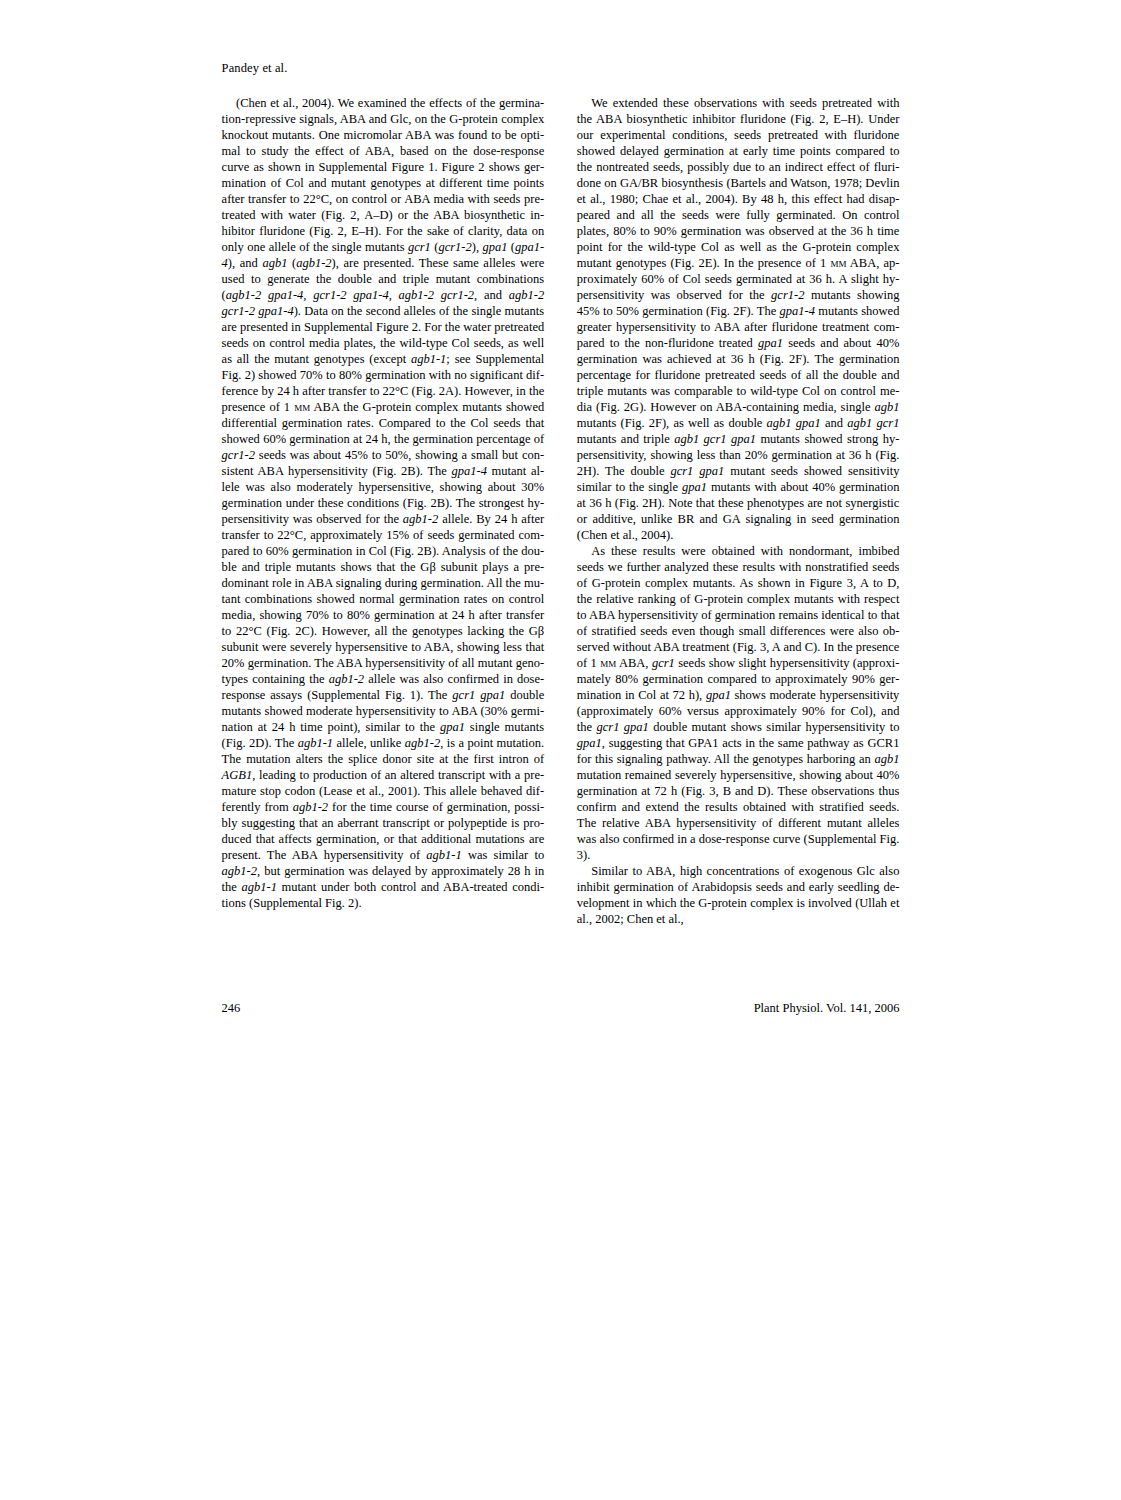Pandey et al.
(Chen et al., 2004). We examined the effects of the germination-repressive signals, ABA and Glc, on the G-protein complex knockout mutants. One micromolar ABA was found to be optimal to study the effect of ABA, based on the dose-response curve as shown in Supplemental Figure 1. Figure 2 shows germination of Col and mutant genotypes at different time points after transfer to 22°C, on control or ABA media with seeds pretreated with water (Fig. 2, A–D) or the ABA biosynthetic inhibitor fluridone (Fig. 2, E–H). For the sake of clarity, data on only one allele of the single mutants gcr1 (gcr1-2), gpa1 (gpa1-4), and agb1 (agb1-2), are presented. These same alleles were used to generate the double and triple mutant combinations (agb1-2 gpa1-4, gcr1-2 gpa1-4, agb1-2 gcr1-2, and agb1-2 gcr1-2 gpa1-4). Data on the second alleles of the single mutants are presented in Supplemental Figure 2. For the water pretreated seeds on control media plates, the wild-type Col seeds, as well as all the mutant genotypes (except agb1-1; see Supplemental Fig. 2) showed 70% to 80% germination with no significant difference by 24 h after transfer to 22°C (Fig. 2A). However, in the presence of 1 μm ABA the G-protein complex mutants showed differential germination rates. Compared to the Col seeds that showed 60% germination at 24 h, the germination percentage of gcr1-2 seeds was about 45% to 50%, showing a small but consistent ABA hypersensitivity (Fig. 2B). The gpa1-4 mutant allele was also moderately hypersensitive, showing about 30% germination under these conditions (Fig. 2B). The strongest hypersensitivity was observed for the agb1-2 allele. By 24 h after transfer to 22°C, approximately 15% of seeds germinated compared to 60% germination in Col (Fig. 2B). Analysis of the double and triple mutants shows that the Gβ subunit plays a predominant role in ABA signaling during germination. All the mutant combinations showed normal germination rates on control media, showing 70% to 80% germination at 24 h after transfer to 22°C (Fig. 2C). However, all the genotypes lacking the Gβ subunit were severely hypersensitive to ABA, showing less that 20% germination. The ABA hypersensitivity of all mutant genotypes containing the agb1-2 allele was also confirmed in dose-response assays (Supplemental Fig. 1). The gcr1 gpa1 double mutants showed moderate hypersensitivity to ABA (30% germination at 24 h time point), similar to the gpa1 single mutants (Fig. 2D). The agb1-1 allele, unlike agb1-2, is a point mutation. The mutation alters the splice donor site at the first intron of AGB1, leading to production of an altered transcript with a premature stop codon (Lease et al., 2001). This allele behaved differently from agb1-2 for the time course of germination, possibly suggesting that an aberrant transcript or polypeptide is produced that affects germination, or that additional mutations are present. The ABA hypersensitivity of agb1-1 was similar to agb1-2, but germination was delayed by approximately 28 h in the agb1-1 mutant under both control and ABA-treated conditions (Supplemental Fig. 2).
We extended these observations with seeds pretreated with the ABA biosynthetic inhibitor fluridone (Fig. 2, E–H). Under our experimental conditions, seeds pretreated with fluridone showed delayed germination at early time points compared to the nontreated seeds, possibly due to an indirect effect of fluridone on GA/BR biosynthesis (Bartels and Watson, 1978; Devlin et al., 1980; Chae et al., 2004). By 48 h, this effect had disappeared and all the seeds were fully germinated. On control plates, 80% to 90% germination was observed at the 36 h time point for the wild-type Col as well as the G-protein complex mutant genotypes (Fig. 2E). In the presence of 1 μm ABA, approximately 60% of Col seeds germinated at 36 h. A slight hypersensitivity was observed for the gcr1-2 mutants showing 45% to 50% germination (Fig. 2F). The gpa1-4 mutants showed greater hypersensitivity to ABA after fluridone treatment compared to the non-fluridone treated gpa1 seeds and about 40% germination was achieved at 36 h (Fig. 2F). The germination percentage for fluridone pretreated seeds of all the double and triple mutants was comparable to wild-type Col on control media (Fig. 2G). However on ABA-containing media, single agb1 mutants (Fig. 2F), as well as double agb1 gpa1 and agb1 gcr1 mutants and triple agb1 gcr1 gpa1 mutants showed strong hypersensitivity, showing less than 20% germination at 36 h (Fig. 2H). The double gcr1 gpa1 mutant seeds showed sensitivity similar to the single gpa1 mutants with about 40% germination at 36 h (Fig. 2H). Note that these phenotypes are not synergistic or additive, unlike BR and GA signaling in seed germination (Chen et al., 2004).
As these results were obtained with nondormant, imbibed seeds we further analyzed these results with nonstratified seeds of G-protein complex mutants. As shown in Figure 3, A to D, the relative ranking of G-protein complex mutants with respect to ABA hypersensitivity of germination remains identical to that of stratified seeds even though small differences were also observed without ABA treatment (Fig. 3, A and C). In the presence of 1 μm ABA, gcr1 seeds show slight hypersensitivity (approximately 80% germination compared to approximately 90% germination in Col at 72 h), gpa1 shows moderate hypersensitivity (approximately 60% versus approximately 90% for Col), and the gcr1 gpa1 double mutant shows similar hypersensitivity to gpa1, suggesting that GPA1 acts in the same pathway as GCR1 for this signaling pathway. All the genotypes harboring an agb1 mutation remained severely hypersensitive, showing about 40% germination at 72 h (Fig. 3, B and D). These observations thus confirm and extend the results obtained with stratified seeds. The relative ABA hypersensitivity of different mutant alleles was also confirmed in a dose-response curve (Supplemental Fig. 3).
Similar to ABA, high concentrations of exogenous Glc also inhibit germination of Arabidopsis seeds and early seedling development in which the G-protein complex is involved (Ullah et al., 2002; Chen et al.,
246 Plant Physiol. Vol. 141, 2006